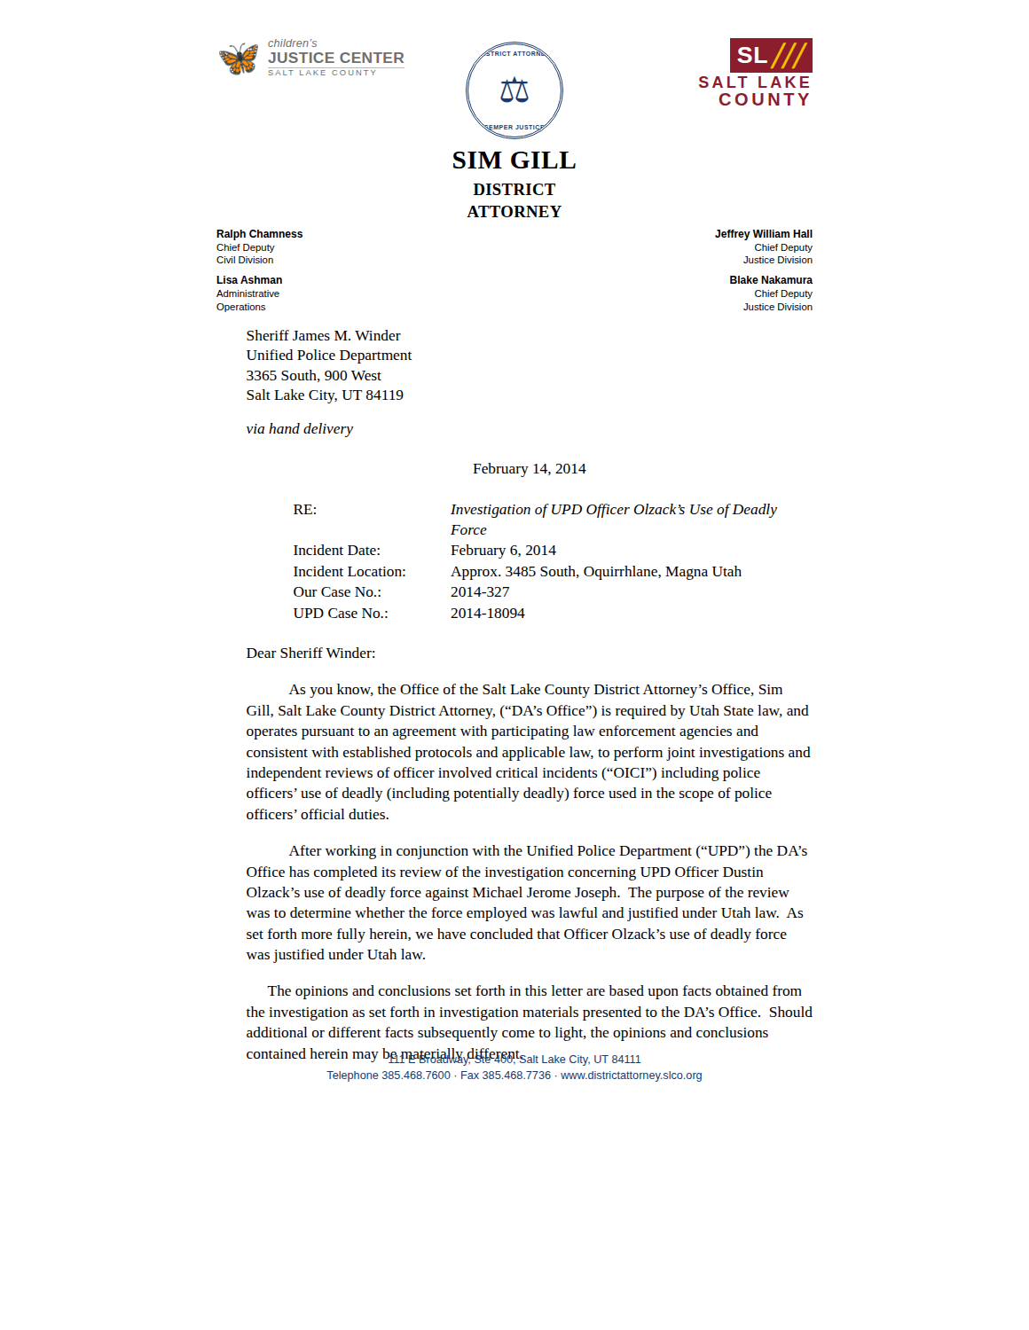🦋
children’s
JUSTICE CENTER
SALT LAKE COUNTY
DISTRICT ATTORNEY
⚖
SEMPER JUSTICE
SIM GILL
DISTRICT ATTORNEY
SL╱╱╱
SALT LAKE COUNTY
Ralph Chamness
Chief Deputy
Civil Division
Lisa Ashman
Administrative
Operations
Jeffrey William Hall
Chief Deputy
Justice Division
Blake Nakamura
Chief Deputy
Justice Division
Sheriff James M. Winder
Unified Police Department
3365 South, 900 West
Salt Lake City, UT 84119
via hand delivery
February 14, 2014
| RE: | Investigation of UPD Officer Olzack’s Use of Deadly Force |
| Incident Date: | February 6, 2014 |
| Incident Location: | Approx. 3485 South, Oquirrhlane, Magna Utah |
| Our Case No.: | 2014-327 |
| UPD Case No.: | 2014-18094 |
Dear Sheriff Winder:
As you know, the Office of the Salt Lake County District Attorney’s Office, Sim Gill, Salt Lake County District Attorney, (“DA’s Office”) is required by Utah State law, and operates pursuant to an agreement with participating law enforcement agencies and consistent with established protocols and applicable law, to perform joint investigations and independent reviews of officer involved critical incidents (“OICI”) including police officers’ use of deadly (including potentially deadly) force used in the scope of police officers’ official duties.
After working in conjunction with the Unified Police Department (“UPD”) the DA’s Office has completed its review of the investigation concerning UPD Officer Dustin Olzack’s use of deadly force against Michael Jerome Joseph. The purpose of the review was to determine whether the force employed was lawful and justified under Utah law. As set forth more fully herein, we have concluded that Officer Olzack’s use of deadly force was justified under Utah law.
The opinions and conclusions set forth in this letter are based upon facts obtained from the investigation as set forth in investigation materials presented to the DA’s Office. Should additional or different facts subsequently come to light, the opinions and conclusions contained herein may be materially different.
111 E Broadway, Ste 400, Salt Lake City, UT 84111
Telephone 385.468.7600 · Fax 385.468.7736 · www.districtattorney.slco.org